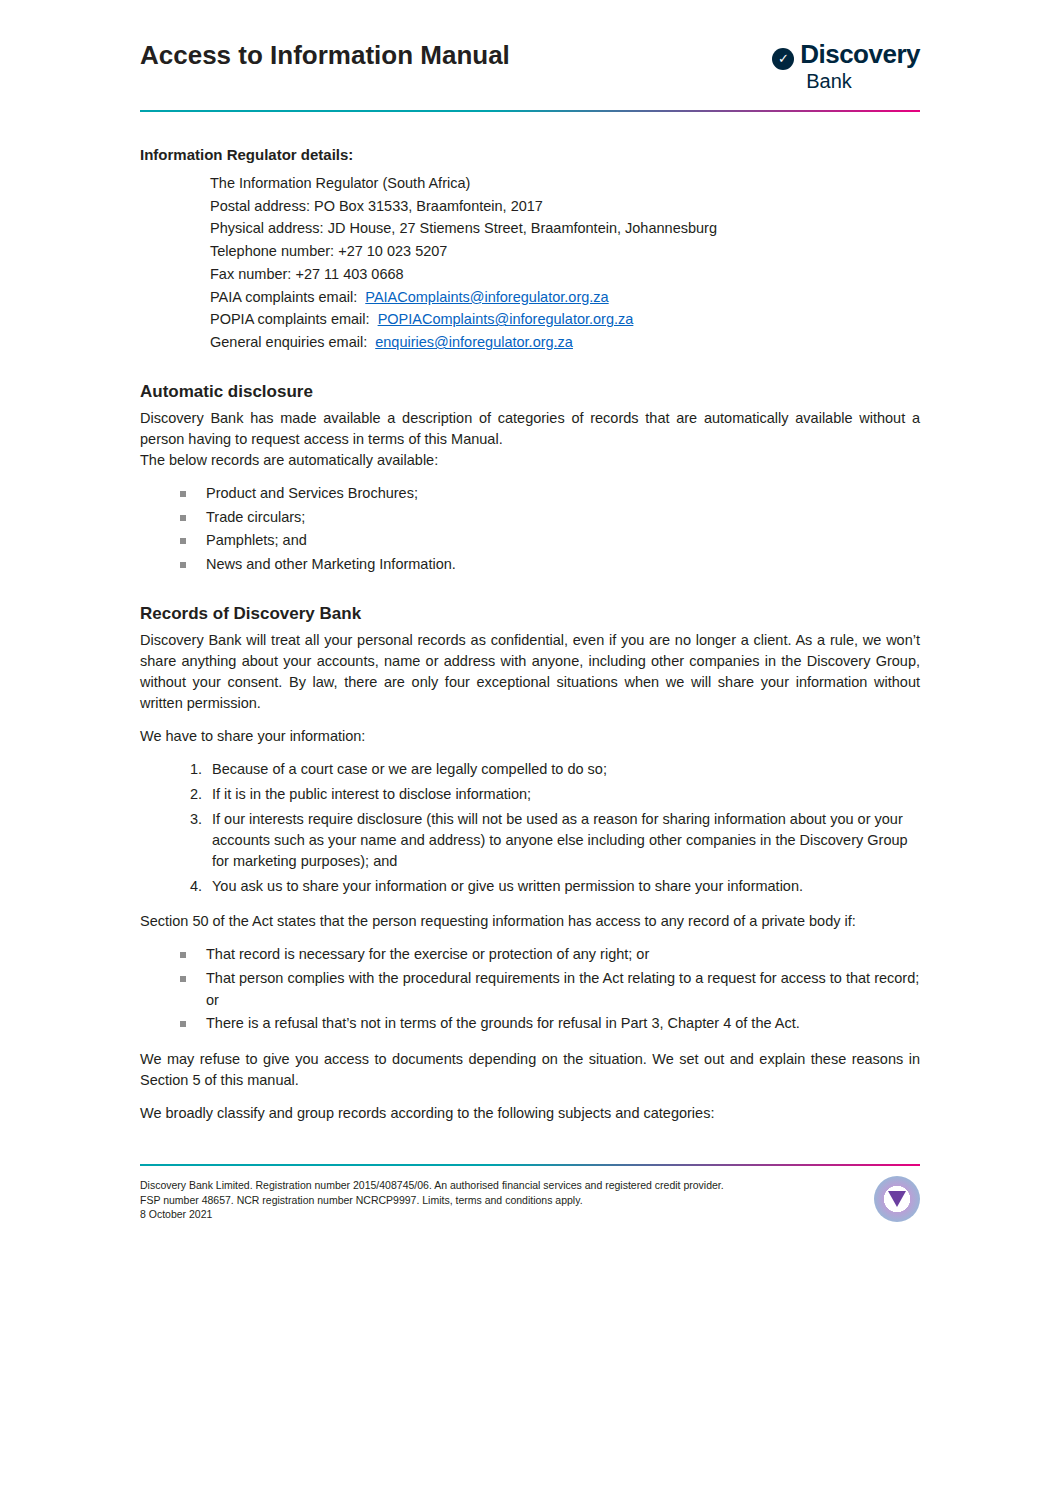Access to Information Manual
✓Discovery
Bank
Information Regulator details:
The Information Regulator (South Africa)
Postal address: PO Box 31533, Braamfontein, 2017
Physical address: JD House, 27 Stiemens Street, Braamfontein, Johannesburg
Telephone number: +27 10 023 5207
Fax number: +27 11 403 0668
PAIA complaints email: PAIAComplaints@inforegulator.org.za
POPIA complaints email: POPIAComplaints@inforegulator.org.za
General enquiries email: enquiries@inforegulator.org.za
Automatic disclosure
Discovery Bank has made available a description of categories of records that are automatically available without a person having to request access in terms of this Manual.
The below records are automatically available:
Product and Services Brochures;
Trade circulars;
Pamphlets; and
News and other Marketing Information.
Records of Discovery Bank
Discovery Bank will treat all your personal records as confidential, even if you are no longer a client. As a rule, we won’t share anything about your accounts, name or address with anyone, including other companies in the Discovery Group, without your consent. By law, there are only four exceptional situations when we will share your information without written permission.
We have to share your information:
Because of a court case or we are legally compelled to do so;
If it is in the public interest to disclose information;
If our interests require disclosure (this will not be used as a reason for sharing information about you or your accounts such as your name and address) to anyone else including other companies in the Discovery Group for marketing purposes); and
You ask us to share your information or give us written permission to share your information.
Section 50 of the Act states that the person requesting information has access to any record of a private body if:
That record is necessary for the exercise or protection of any right; or
That person complies with the procedural requirements in the Act relating to a request for access to that record; or
There is a refusal that’s not in terms of the grounds for refusal in Part 3, Chapter 4 of the Act.
We may refuse to give you access to documents depending on the situation. We set out and explain these reasons in Section 5 of this manual.
We broadly classify and group records according to the following subjects and categories:
Discovery Bank Limited. Registration number 2015/408745/06. An authorised financial services and registered credit provider.
FSP number 48657. NCR registration number NCRCP9997. Limits, terms and conditions apply.
8 October 2021